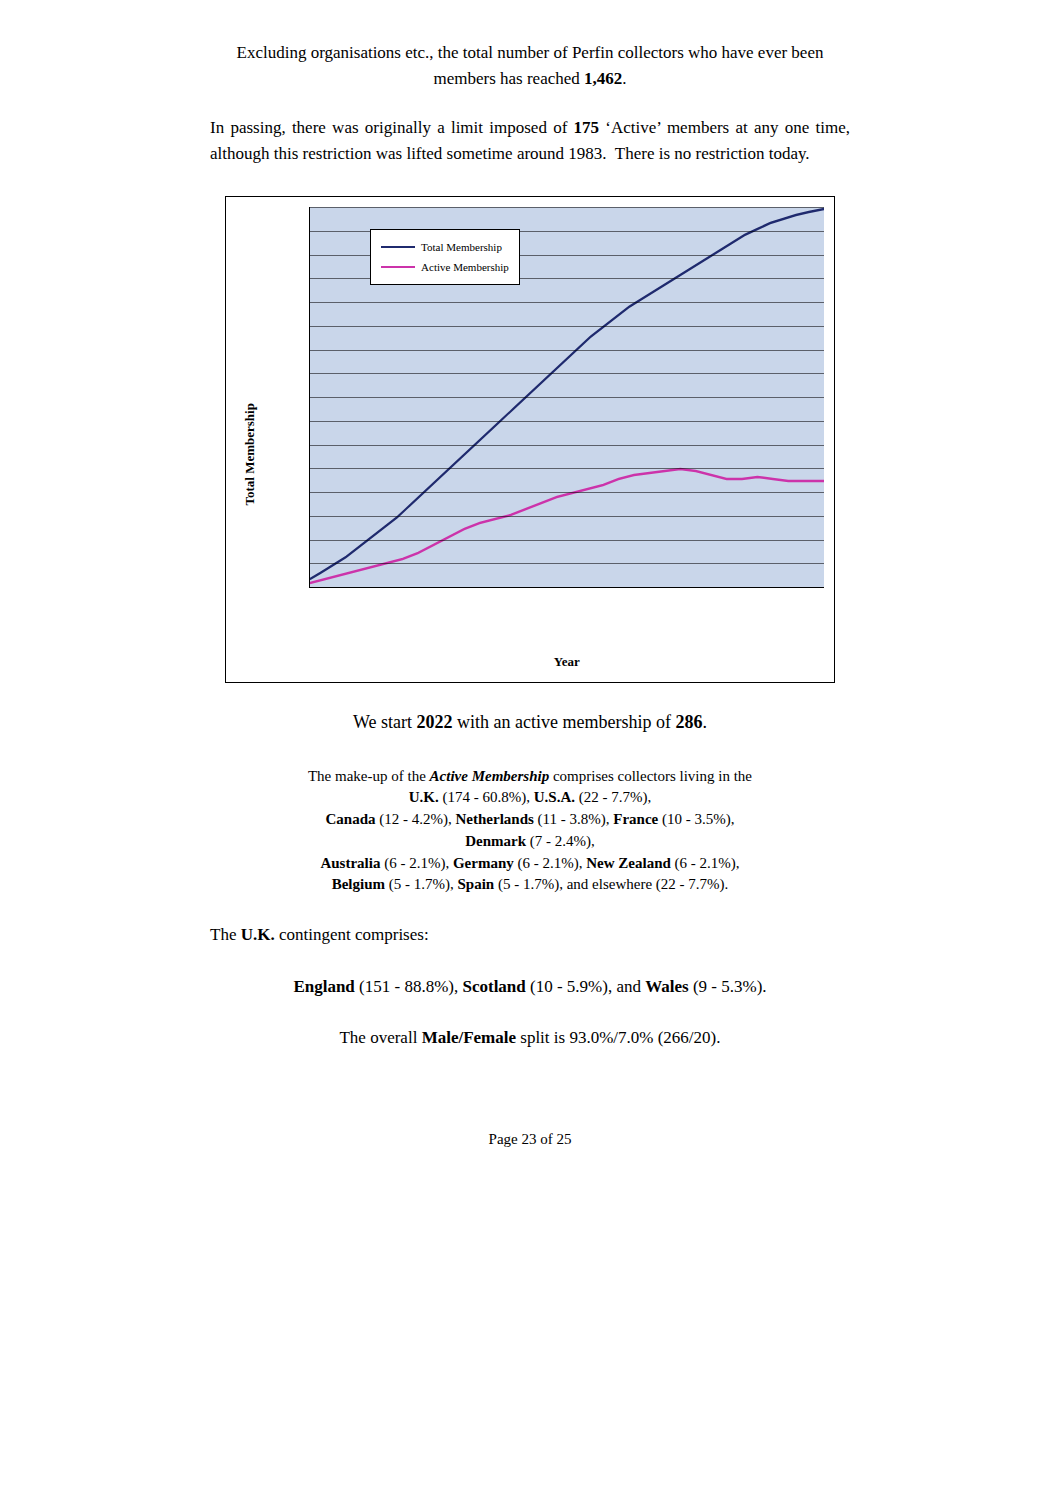Excluding organisations etc., the total number of Perfin collectors who have ever been members has reached 1,462.
In passing, there was originally a limit imposed of 175 ‘Active’ members at any one time, although this restriction was lifted sometime around 1983. There is no restriction today.
Total Membership
Total Membership
Active Membership
1,600
1,500
1,400
1,300
1,200
1,100
1,000
900
800
700
600
500
400
300
200
100
0
Year
We start 2022 with an active membership of 286.
The make-up of the Active Membership comprises collectors living in the
U.K. (174 - 60.8%), U.S.A. (22 - 7.7%),
Canada (12 - 4.2%), Netherlands (11 - 3.8%), France (10 - 3.5%),
Denmark (7 - 2.4%),
Australia (6 - 2.1%), Germany (6 - 2.1%), New Zealand (6 - 2.1%),
Belgium (5 - 1.7%), Spain (5 - 1.7%), and elsewhere (22 - 7.7%).
The U.K. contingent comprises:
England (151 - 88.8%), Scotland (10 - 5.9%), and Wales (9 - 5.3%).
The overall Male/Female split is 93.0%/7.0% (266/20).
Page 23 of 25